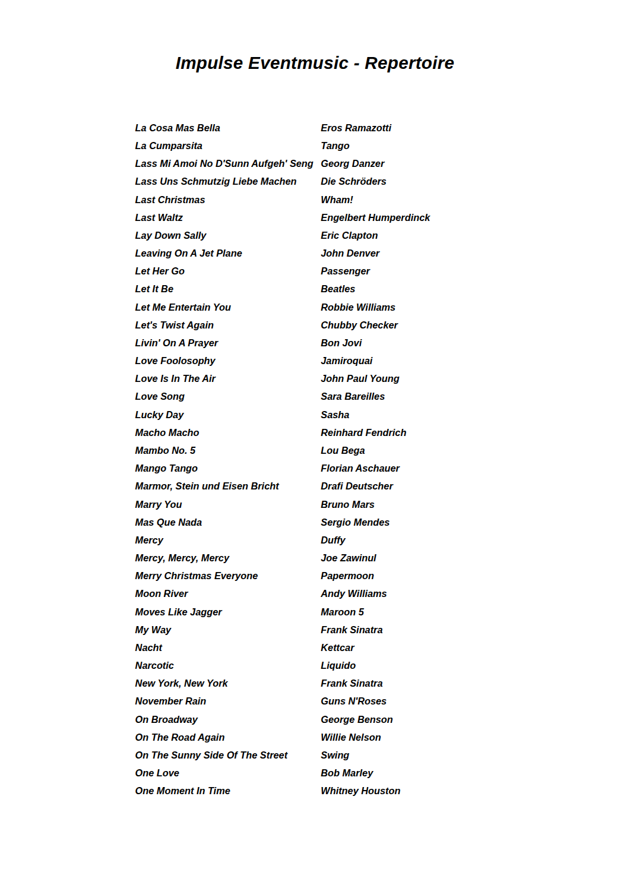Impulse Eventmusic - Repertoire
| La Cosa Mas Bella | Eros Ramazotti |
| La Cumparsita | Tango |
| Lass Mi Amoi No D'Sunn Aufgeh' Seng | Georg Danzer |
| Lass Uns Schmutzig Liebe Machen | Die Schröders |
| Last Christmas | Wham! |
| Last Waltz | Engelbert Humperdinck |
| Lay Down Sally | Eric Clapton |
| Leaving On A Jet Plane | John Denver |
| Let Her Go | Passenger |
| Let It Be | Beatles |
| Let Me Entertain You | Robbie Williams |
| Let's Twist Again | Chubby Checker |
| Livin' On A Prayer | Bon Jovi |
| Love Foolosophy | Jamiroquai |
| Love Is In The Air | John Paul Young |
| Love Song | Sara Bareilles |
| Lucky Day | Sasha |
| Macho Macho | Reinhard Fendrich |
| Mambo No. 5 | Lou Bega |
| Mango Tango | Florian Aschauer |
| Marmor, Stein und Eisen Bricht | Drafi Deutscher |
| Marry You | Bruno Mars |
| Mas Que Nada | Sergio Mendes |
| Mercy | Duffy |
| Mercy, Mercy, Mercy | Joe Zawinul |
| Merry Christmas Everyone | Papermoon |
| Moon River | Andy Williams |
| Moves Like Jagger | Maroon 5 |
| My Way | Frank Sinatra |
| Nacht | Kettcar |
| Narcotic | Liquido |
| New York, New York | Frank Sinatra |
| November Rain | Guns N'Roses |
| On Broadway | George Benson |
| On The Road Again | Willie Nelson |
| On The Sunny Side Of The Street | Swing |
| One Love | Bob Marley |
| One Moment In Time | Whitney Houston |